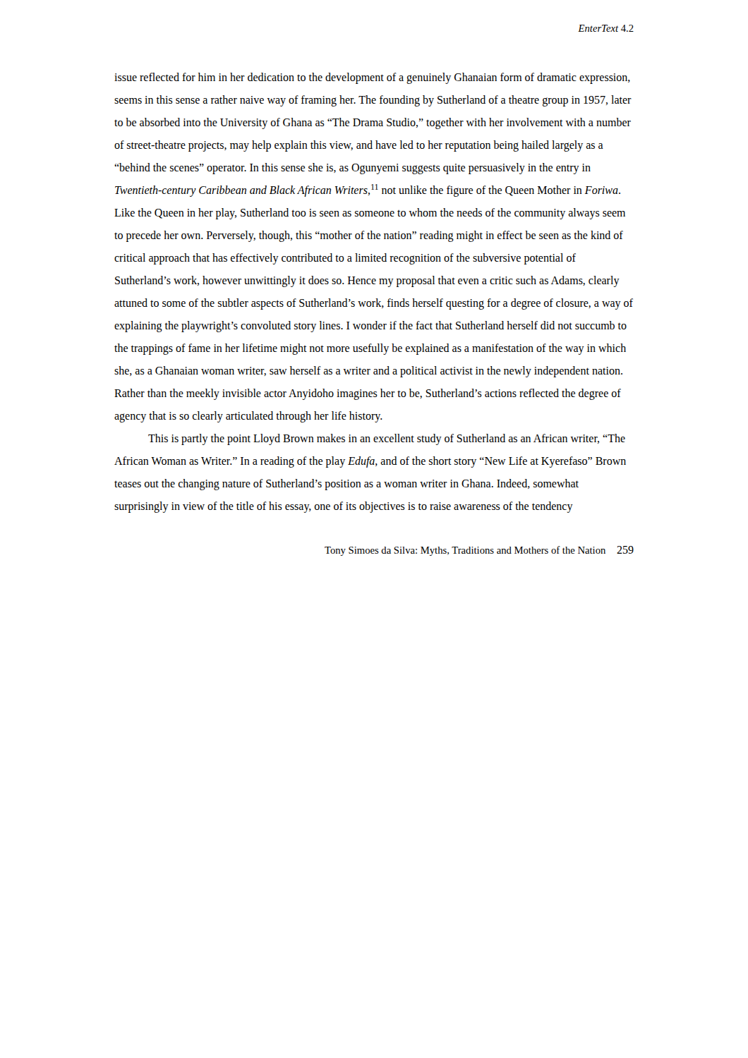EnterText 4.2
issue reflected for him in her dedication to the development of a genuinely Ghanaian form of dramatic expression, seems in this sense a rather naive way of framing her. The founding by Sutherland of a theatre group in 1957, later to be absorbed into the University of Ghana as “The Drama Studio,” together with her involvement with a number of street-theatre projects, may help explain this view, and have led to her reputation being hailed largely as a “behind the scenes” operator. In this sense she is, as Ogunyemi suggests quite persuasively in the entry in Twentieth-century Caribbean and Black African Writers,11 not unlike the figure of the Queen Mother in Foriwa. Like the Queen in her play, Sutherland too is seen as someone to whom the needs of the community always seem to precede her own. Perversely, though, this “mother of the nation” reading might in effect be seen as the kind of critical approach that has effectively contributed to a limited recognition of the subversive potential of Sutherland’s work, however unwittingly it does so. Hence my proposal that even a critic such as Adams, clearly attuned to some of the subtler aspects of Sutherland’s work, finds herself questing for a degree of closure, a way of explaining the playwright’s convoluted story lines. I wonder if the fact that Sutherland herself did not succumb to the trappings of fame in her lifetime might not more usefully be explained as a manifestation of the way in which she, as a Ghanaian woman writer, saw herself as a writer and a political activist in the newly independent nation. Rather than the meekly invisible actor Anyidoho imagines her to be, Sutherland’s actions reflected the degree of agency that is so clearly articulated through her life history.
This is partly the point Lloyd Brown makes in an excellent study of Sutherland as an African writer, “The African Woman as Writer.” In a reading of the play Edufa, and of the short story “New Life at Kyerefaso” Brown teases out the changing nature of Sutherland’s position as a woman writer in Ghana. Indeed, somewhat surprisingly in view of the title of his essay, one of its objectives is to raise awareness of the tendency
Tony Simoes da Silva: Myths, Traditions and Mothers of the Nation 259